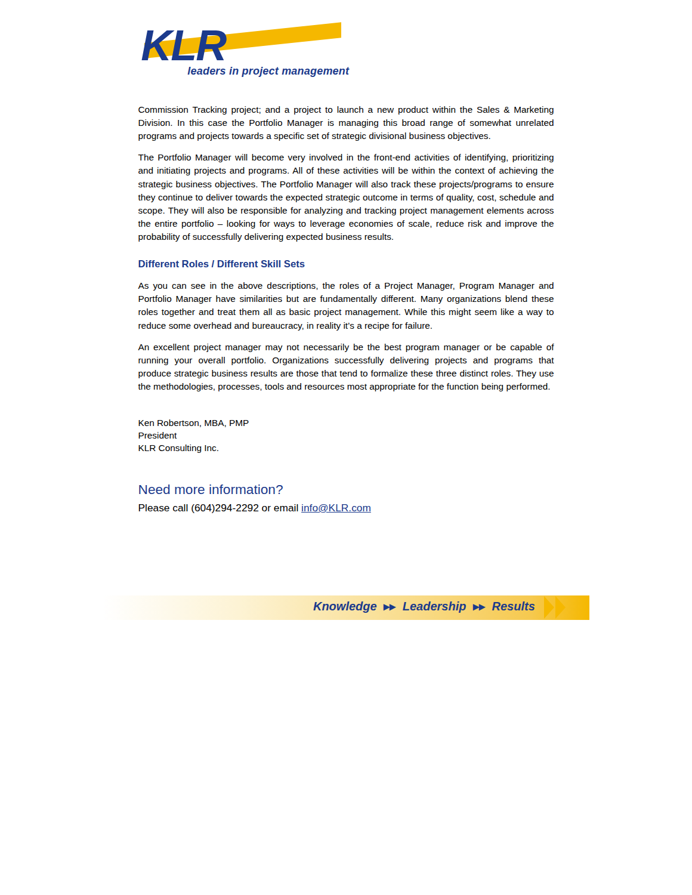KLR
leaders in project management
Commission Tracking project; and a project to launch a new product within the Sales & Marketing Division. In this case the Portfolio Manager is managing this broad range of somewhat unrelated programs and projects towards a specific set of strategic divisional business objectives.
The Portfolio Manager will become very involved in the front-end activities of identifying, prioritizing and initiating projects and programs. All of these activities will be within the context of achieving the strategic business objectives. The Portfolio Manager will also track these projects/programs to ensure they continue to deliver towards the expected strategic outcome in terms of quality, cost, schedule and scope. They will also be responsible for analyzing and tracking project management elements across the entire portfolio – looking for ways to leverage economies of scale, reduce risk and improve the probability of successfully delivering expected business results.
Different Roles / Different Skill Sets
As you can see in the above descriptions, the roles of a Project Manager, Program Manager and Portfolio Manager have similarities but are fundamentally different. Many organizations blend these roles together and treat them all as basic project management. While this might seem like a way to reduce some overhead and bureaucracy, in reality it’s a recipe for failure.
An excellent project manager may not necessarily be the best program manager or be capable of running your overall portfolio. Organizations successfully delivering projects and programs that produce strategic business results are those that tend to formalize these three distinct roles. They use the methodologies, processes, tools and resources most appropriate for the function being performed.
Ken Robertson, MBA, PMP
President
KLR Consulting Inc.
Need more information?
Please call (604)294-2292 or email info@KLR.com
Knowledge ▸▸ Leadership ▸▸ Results